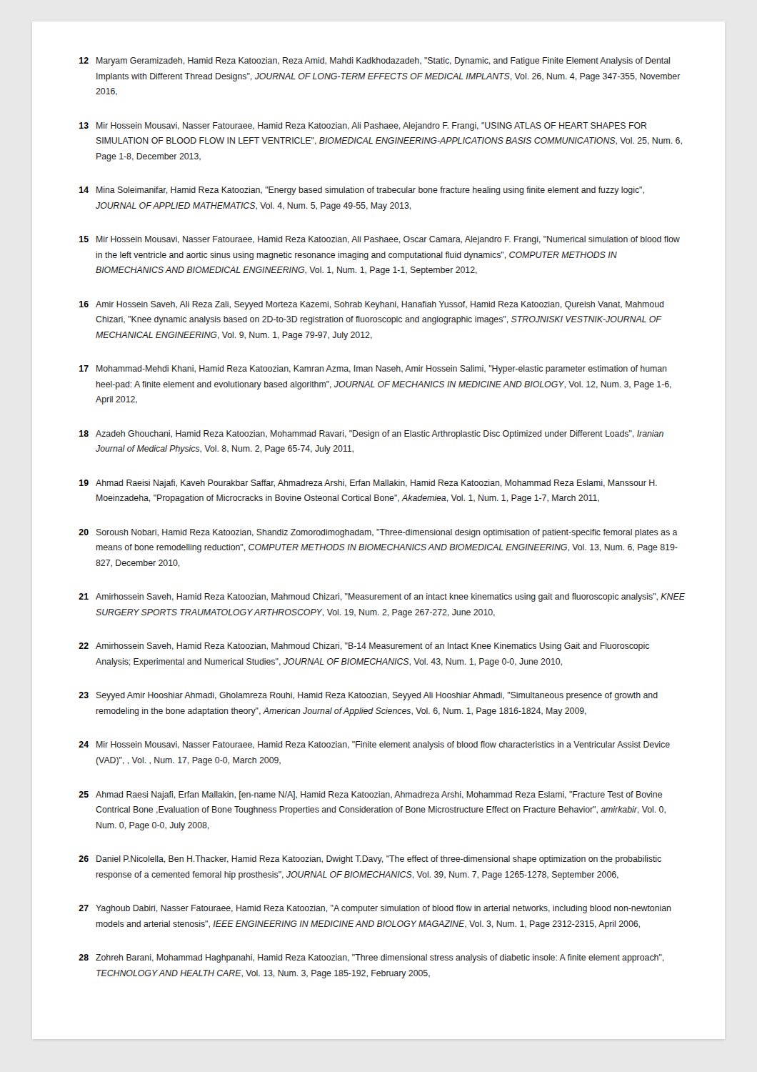Maryam Geramizadeh, Hamid Reza Katoozian, Reza Amid, Mahdi Kadkhodazadeh, "Static, Dynamic, and Fatigue Finite Element Analysis of Dental Implants with Different Thread Designs", Journal of Long-Term Effects of Medical Implants, Vol. 26, Num. 4, Page 347-355, November 2016,
Mir Hossein Mousavi, Nasser Fatouraee, Hamid Reza Katoozian, Ali Pashaee, Alejandro F. Frangi, "USING ATLAS OF HEART SHAPES FOR SIMULATION OF BLOOD FLOW IN LEFT VENTRICLE", Biomedical Engineering-Applications Basis Communications, Vol. 25, Num. 6, Page 1-8, December 2013,
Mina Soleimanifar, Hamid Reza Katoozian, "Energy based simulation of trabecular bone fracture healing using finite element and fuzzy logic", Journal of Applied Mathematics, Vol. 4, Num. 5, Page 49-55, May 2013,
Mir Hossein Mousavi, Nasser Fatouraee, Hamid Reza Katoozian, Ali Pashaee, Oscar Camara, Alejandro F. Frangi, "Numerical simulation of blood flow in the left ventricle and aortic sinus using magnetic resonance imaging and computational fluid dynamics", Computer Methods in Biomechanics and Biomedical Engineering, Vol. 1, Num. 1, Page 1-1, September 2012,
Amir Hossein Saveh, Ali Reza Zali, Seyyed Morteza Kazemi, Sohrab Keyhani, Hanafiah Yussof, Hamid Reza Katoozian, Qureish Vanat, Mahmoud Chizari, "Knee dynamic analysis based on 2D-to-3D registration of fluoroscopic and angiographic images", Strojniski Vestnik-Journal of Mechanical Engineering, Vol. 9, Num. 1, Page 79-97, July 2012,
Mohammad-Mehdi Khani, Hamid Reza Katoozian, Kamran Azma, Iman Naseh, Amir Hossein Salimi, "Hyper-elastic parameter estimation of human heel-pad: A finite element and evolutionary based algorithm", Journal of Mechanics in Medicine and Biology, Vol. 12, Num. 3, Page 1-6, April 2012,
Azadeh Ghouchani, Hamid Reza Katoozian, Mohammad Ravari, "Design of an Elastic Arthroplastic Disc Optimized under Different Loads", Iranian Journal of Medical Physics, Vol. 8, Num. 2, Page 65-74, July 2011,
Ahmad Raeisi Najafi, Kaveh Pourakbar Saffar, Ahmadreza Arshi, Erfan Mallakin, Hamid Reza Katoozian, Mohammad Reza Eslami, Manssour H. Moeinzadeha, "Propagation of Microcracks in Bovine Osteonal Cortical Bone", Akademiea, Vol. 1, Num. 1, Page 1-7, March 2011,
Soroush Nobari, Hamid Reza Katoozian, Shandiz Zomorodimoghadam, "Three-dimensional design optimisation of patient-specific femoral plates as a means of bone remodelling reduction", Computer Methods in Biomechanics and Biomedical Engineering, Vol. 13, Num. 6, Page 819-827, December 2010,
Amirhossein Saveh, Hamid Reza Katoozian, Mahmoud Chizari, "Measurement of an intact knee kinematics using gait and fluoroscopic analysis", Knee Surgery Sports Traumatology Arthroscopy, Vol. 19, Num. 2, Page 267-272, June 2010,
Amirhossein Saveh, Hamid Reza Katoozian, Mahmoud Chizari, "B-14 Measurement of an Intact Knee Kinematics Using Gait and Fluoroscopic Analysis; Experimental and Numerical Studies", Journal of Biomechanics, Vol. 43, Num. 1, Page 0-0, June 2010,
Seyyed Amir Hooshiar Ahmadi, Gholamreza Rouhi, Hamid Reza Katoozian, Seyyed Ali Hooshiar Ahmadi, "Simultaneous presence of growth and remodeling in the bone adaptation theory", American Journal of Applied Sciences, Vol. 6, Num. 1, Page 1816-1824, May 2009,
Mir Hossein Mousavi, Nasser Fatouraee, Hamid Reza Katoozian, "Finite element analysis of blood flow characteristics in a Ventricular Assist Device (VAD)", , Vol. , Num. 17, Page 0-0, March 2009,
Ahmad Raesi Najafi, Erfan Mallakin, [en-name N/A], Hamid Reza Katoozian, Ahmadreza Arshi, Mohammad Reza Eslami, "Fracture Test of Bovine Contrical Bone ,Evaluation of Bone Toughness Properties and Consideration of Bone Microstructure Effect on Fracture Behavior", amirkabir, Vol. 0, Num. 0, Page 0-0, July 2008,
Daniel P.Nicolella, Ben H.Thacker, Hamid Reza Katoozian, Dwight T.Davy, "The effect of three-dimensional shape optimization on the probabilistic response of a cemented femoral hip prosthesis", Journal of Biomechanics, Vol. 39, Num. 7, Page 1265-1278, September 2006,
Yaghoub Dabiri, Nasser Fatouraee, Hamid Reza Katoozian, "A computer simulation of blood flow in arterial networks, including blood non-newtonian models and arterial stenosis", IEEE Engineering in Medicine and Biology Magazine, Vol. 3, Num. 1, Page 2312-2315, April 2006,
Zohreh Barani, Mohammad Haghpanahi, Hamid Reza Katoozian, "Three dimensional stress analysis of diabetic insole: A finite element approach", Technology and Health Care, Vol. 13, Num. 3, Page 185-192, February 2005,